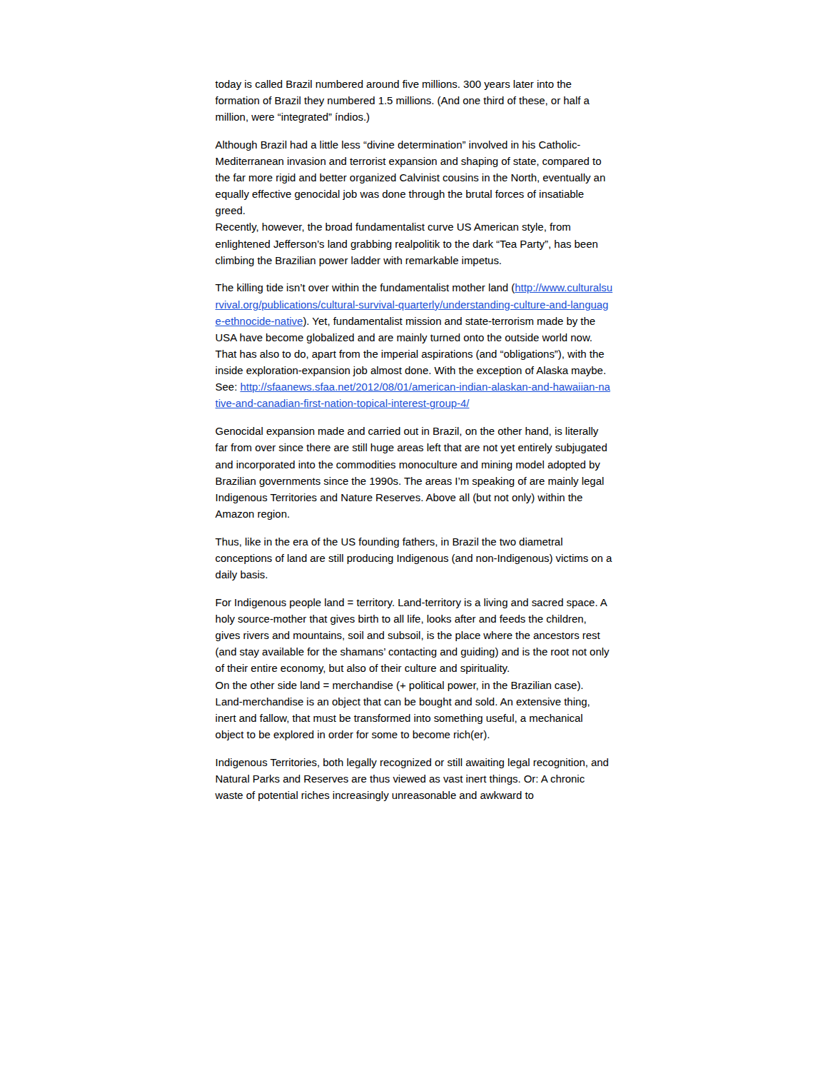today is called Brazil numbered around five millions. 300 years later into the formation of Brazil they numbered 1.5 millions. (And one third of these, or half a million, were “integrated” índios.)
Although Brazil had a little less “divine determination” involved in his Catholic-Mediterranean invasion and terrorist expansion and shaping of state, compared to the far more rigid and better organized Calvinist cousins in the North, eventually an equally effective genocidal job was done through the brutal forces of insatiable greed.
Recently, however, the broad fundamentalist curve US American style, from enlightened Jefferson’s land grabbing realpolitik to the dark “Tea Party”, has been climbing the Brazilian power ladder with remarkable impetus.
The killing tide isn’t over within the fundamentalist mother land (http://www.culturalsurvival.org/publications/cultural-survival-quarterly/understanding-culture-and-language-ethnocide-native). Yet, fundamentalist mission and state-terrorism made by the USA have become globalized and are mainly turned onto the outside world now. That has also to do, apart from the imperial aspirations (and “obligations”), with the inside exploration-expansion job almost done. With the exception of Alaska maybe. See: http://sfaanews.sfaa.net/2012/08/01/american-indian-alaskan-and-hawaiian-native-and-canadian-first-nation-topical-interest-group-4/
Genocidal expansion made and carried out in Brazil, on the other hand, is literally far from over since there are still huge areas left that are not yet entirely subjugated and incorporated into the commodities monoculture and mining model adopted by Brazilian governments since the 1990s. The areas I’m speaking of are mainly legal Indigenous Territories and Nature Reserves. Above all (but not only) within the Amazon region.
Thus, like in the era of the US founding fathers, in Brazil the two diametral conceptions of land are still producing Indigenous (and non-Indigenous) victims on a daily basis.
For Indigenous people land = territory. Land-territory is a living and sacred space. A holy source-mother that gives birth to all life, looks after and feeds the children, gives rivers and mountains, soil and subsoil, is the place where the ancestors rest (and stay available for the shamans’ contacting and guiding) and is the root not only of their entire economy, but also of their culture and spirituality.
On the other side land = merchandise (+ political power, in the Brazilian case). Land-merchandise is an object that can be bought and sold. An extensive thing, inert and fallow, that must be transformed into something useful, a mechanical object to be explored in order for some to become rich(er).
Indigenous Territories, both legally recognized or still awaiting legal recognition, and Natural Parks and Reserves are thus viewed as vast inert things. Or: A chronic waste of potential riches increasingly unreasonable and awkward to